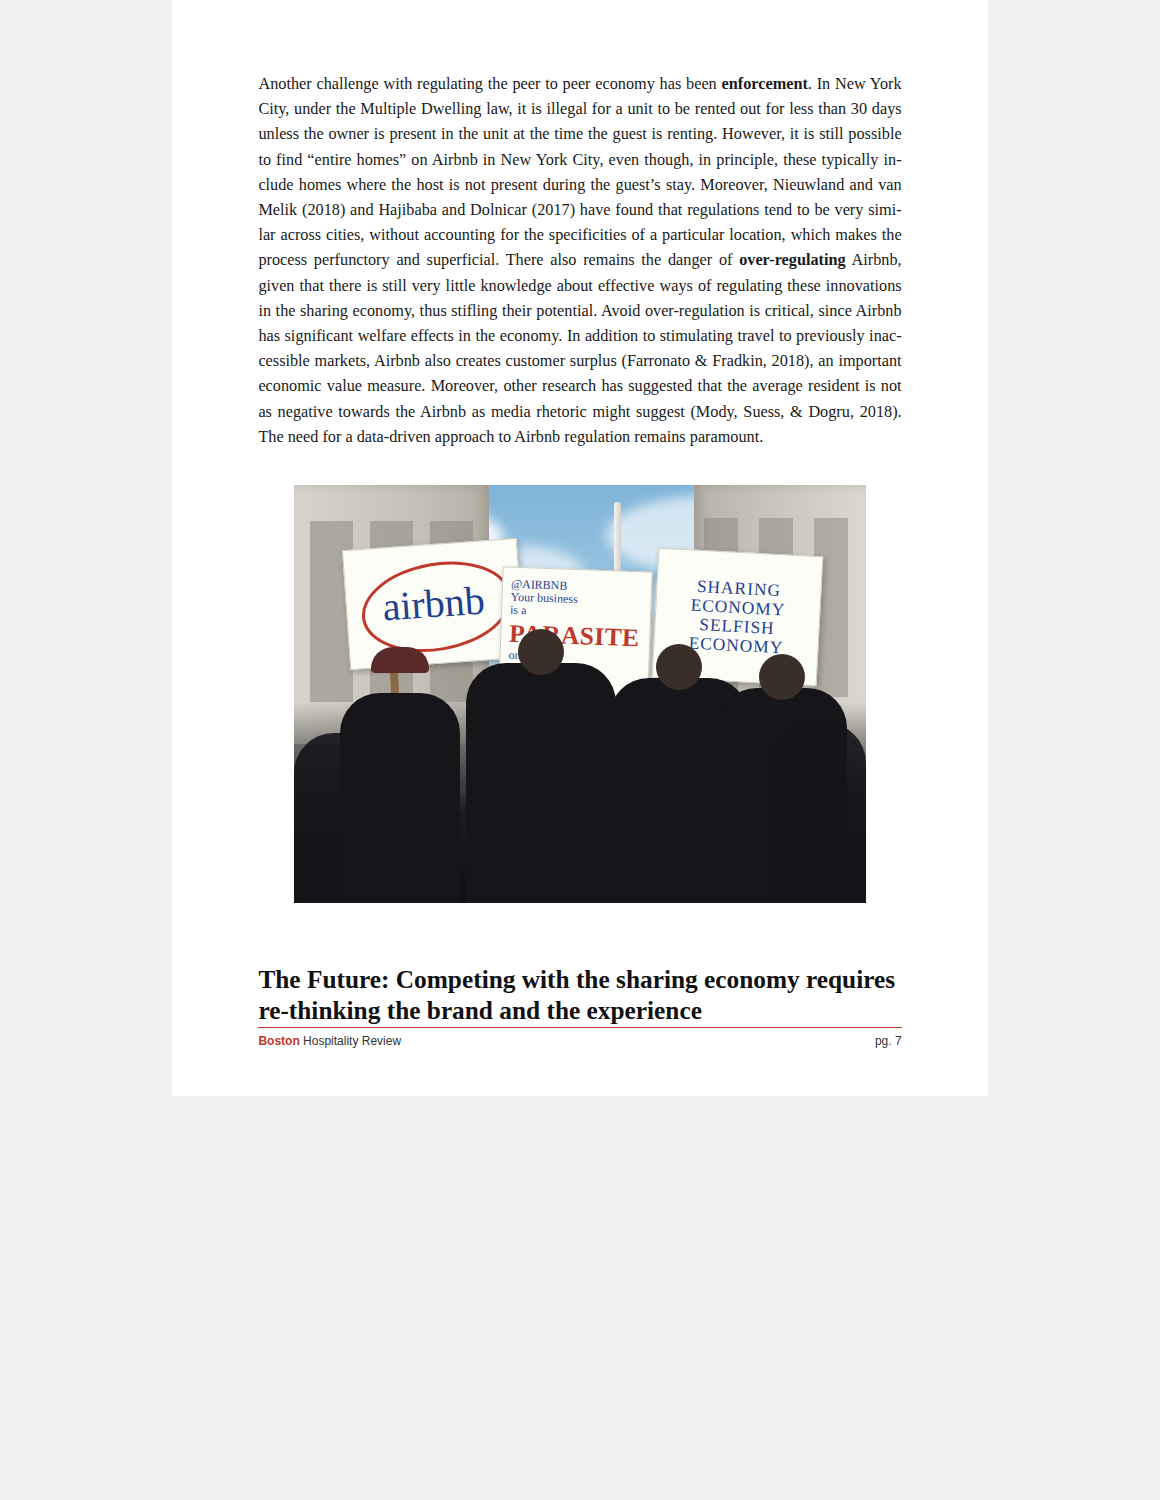Another challenge with regulating the peer to peer economy has been enforcement. In New York City, under the Multiple Dwelling law, it is illegal for a unit to be rented out for less than 30 days unless the owner is present in the unit at the time the guest is renting. However, it is still possible to find “entire homes” on Airbnb in New York City, even though, in principle, these typically include homes where the host is not present during the guest’s stay. Moreover, Nieuwland and van Melik (2018) and Hajibaba and Dolnicar (2017) have found that regulations tend to be very similar across cities, without accounting for the specificities of a particular location, which makes the process perfunctory and superficial. There also remains the danger of over-regulating Airbnb, given that there is still very little knowledge about effective ways of regulating these innovations in the sharing economy, thus stifling their potential. Avoid over-regulation is critical, since Airbnb has significant welfare effects in the economy. In addition to stimulating travel to previously inaccessible markets, Airbnb also creates customer surplus (Farronato & Fradkin, 2018), an important economic value measure. Moreover, other research has suggested that the average resident is not as negative towards the Airbnb as media rhetoric might suggest (Mody, Suess, & Dogru, 2018). The need for a data-driven approach to Airbnb regulation remains paramount.
airbnb
@AIRBNB
Your business
is a
PARASITE
on my
neighborhood
SHARING ECONOMY SELFISH ECONOMY
The Future: Competing with the sharing economy requires re-thinking the brand and the experience
Boston Hospitality Review
pg. 7